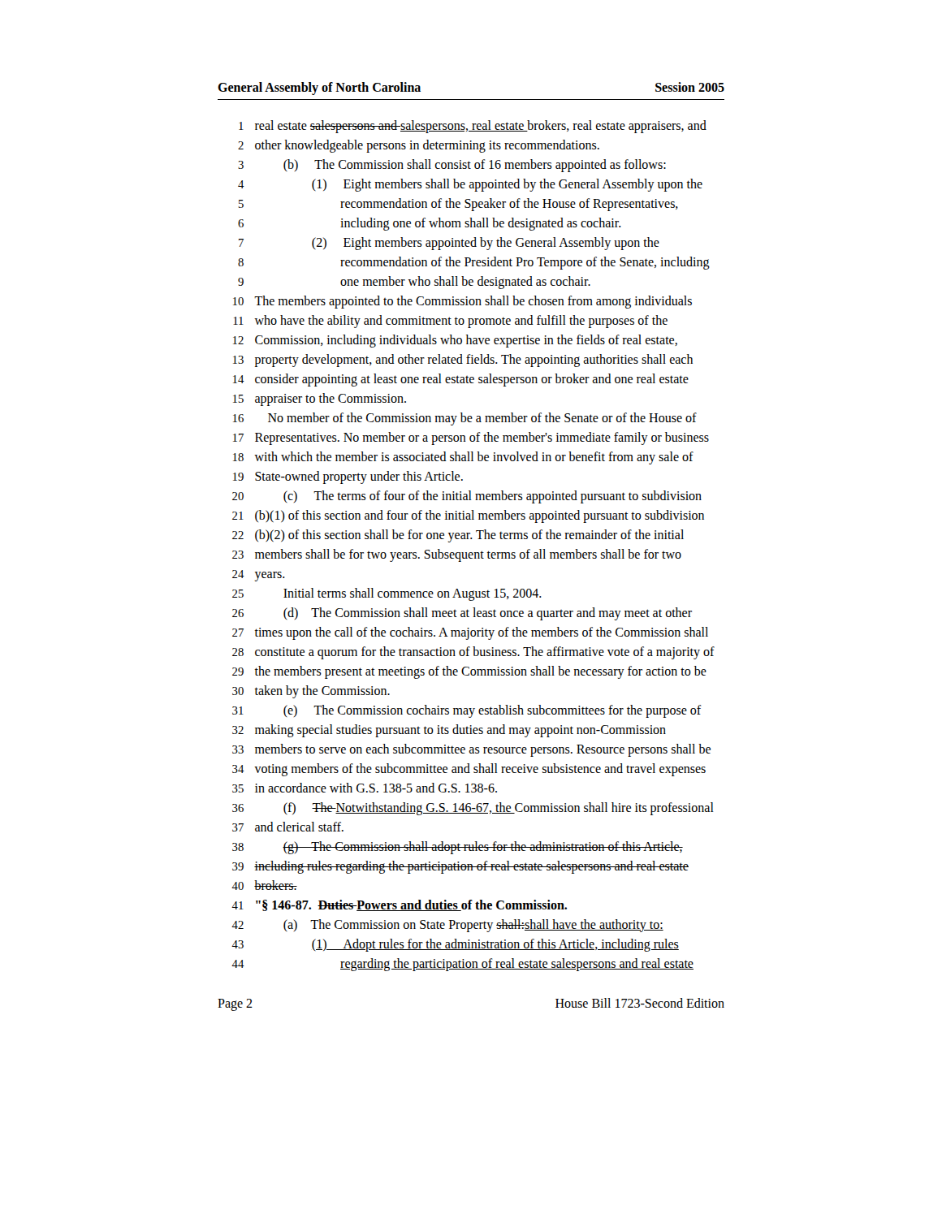General Assembly of North Carolina Session 2005
1 real estate salespersons and salespersons, real estate brokers, real estate appraisers, and
2 other knowledgeable persons in determining its recommendations.
3(b) The Commission shall consist of 16 members appointed as follows:
4(1) Eight members shall be appointed by the General Assembly upon the
5 recommendation of the Speaker of the House of Representatives,
6 including one of whom shall be designated as cochair.
7(2) Eight members appointed by the General Assembly upon the
8 recommendation of the President Pro Tempore of the Senate, including
9 one member who shall be designated as cochair.
10 The members appointed to the Commission shall be chosen from among individuals
11 who have the ability and commitment to promote and fulfill the purposes of the
12 Commission, including individuals who have expertise in the fields of real estate,
13 property development, and other related fields. The appointing authorities shall each
14 consider appointing at least one real estate salesperson or broker and one real estate
15 appraiser to the Commission.
16 No member of the Commission may be a member of the Senate or of the House of
17 Representatives. No member or a person of the member's immediate family or business
18 with which the member is associated shall be involved in or benefit from any sale of
19 State-owned property under this Article.
20(c) The terms of four of the initial members appointed pursuant to subdivision
21(b)(1) of this section and four of the initial members appointed pursuant to subdivision
22(b)(2) of this section shall be for one year. The terms of the remainder of the initial
23 members shall be for two years. Subsequent terms of all members shall be for two
24 years.
25 Initial terms shall commence on August 15, 2004.
26(d) The Commission shall meet at least once a quarter and may meet at other
27 times upon the call of the cochairs. A majority of the members of the Commission shall
28 constitute a quorum for the transaction of business. The affirmative vote of a majority of
29 the members present at meetings of the Commission shall be necessary for action to be
30 taken by the Commission.
31(e) The Commission cochairs may establish subcommittees for the purpose of
32 making special studies pursuant to its duties and may appoint non-Commission
33 members to serve on each subcommittee as resource persons. Resource persons shall be
34 voting members of the subcommittee and shall receive subsistence and travel expenses
35 in accordance with G.S. 138-5 and G.S. 138-6.
36(f) The Notwithstanding G.S. 146-67, the Commission shall hire its professional
37 and clerical staff.
38(g) The Commission shall adopt rules for the administration of this Article,
39 including rules regarding the participation of real estate salespersons and real estate
40 brokers.
41"§ 146-87. Duties Powers and duties of the Commission.
42(a) The Commission on State Property shall:shall have the authority to:
43(1) Adopt rules for the administration of this Article, including rules
44 regarding the participation of real estate salespersons and real estate
Page 2 House Bill 1723-Second Edition